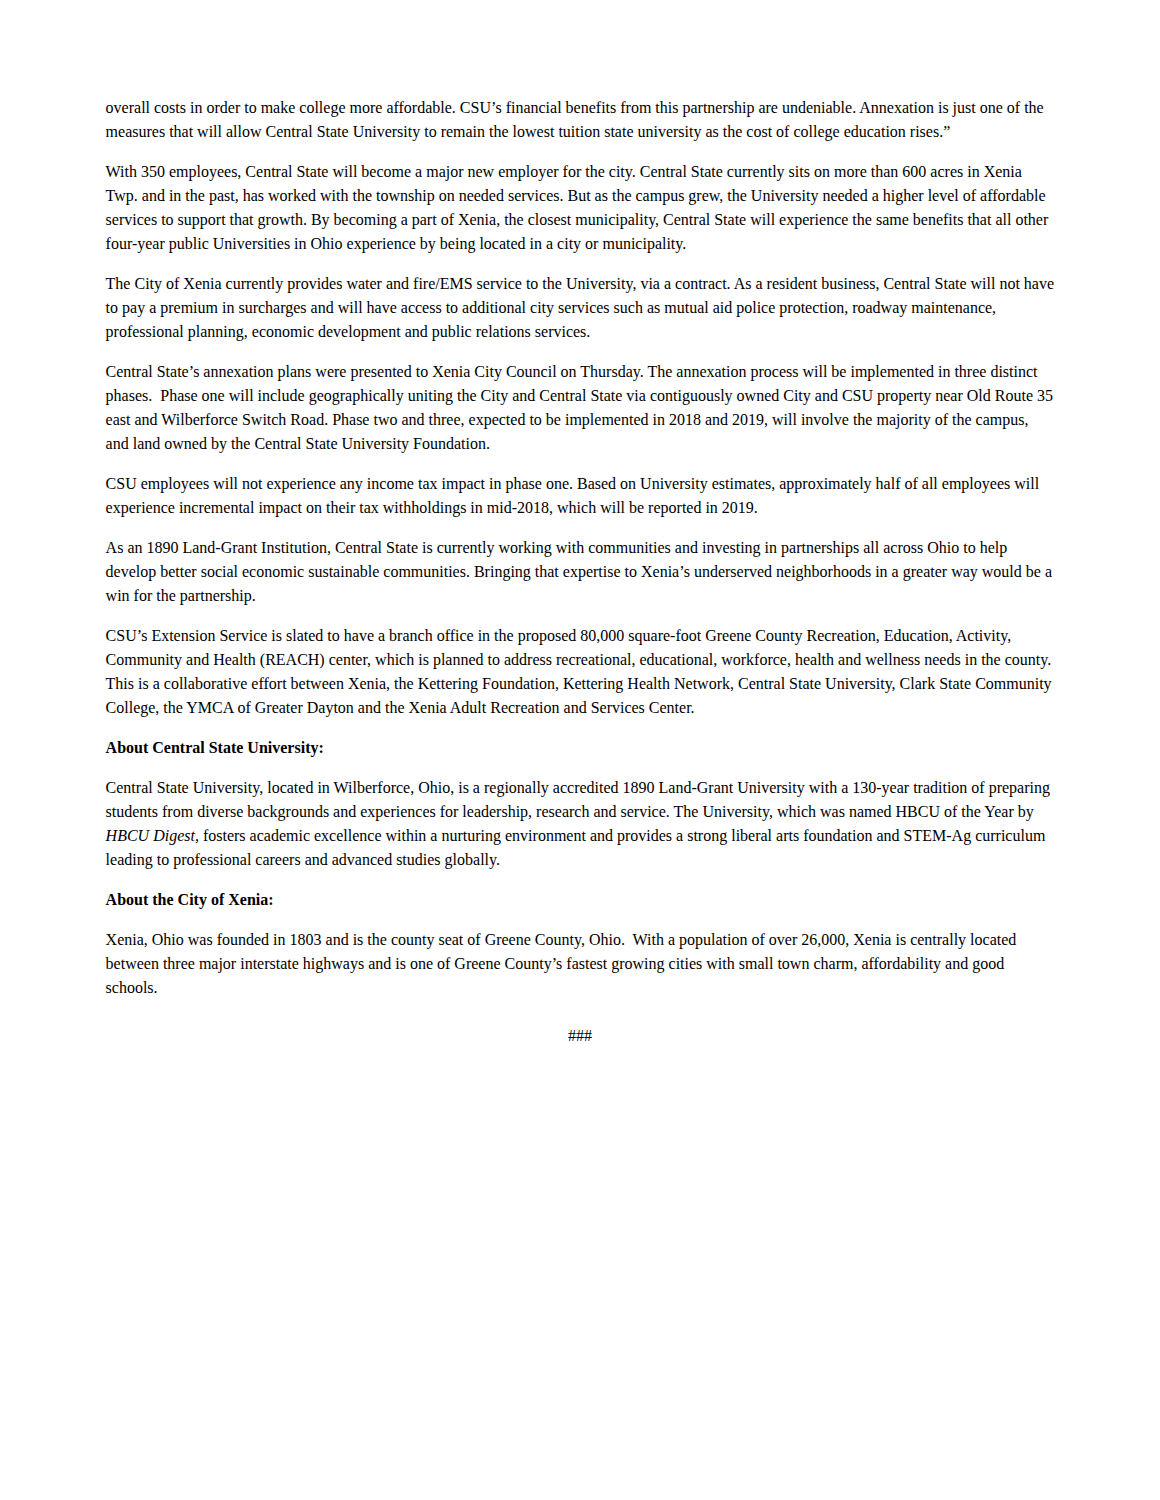overall costs in order to make college more affordable. CSU’s financial benefits from this partnership are undeniable. Annexation is just one of the measures that will allow Central State University to remain the lowest tuition state university as the cost of college education rises.”
With 350 employees, Central State will become a major new employer for the city. Central State currently sits on more than 600 acres in Xenia Twp. and in the past, has worked with the township on needed services. But as the campus grew, the University needed a higher level of affordable services to support that growth. By becoming a part of Xenia, the closest municipality, Central State will experience the same benefits that all other four-year public Universities in Ohio experience by being located in a city or municipality.
The City of Xenia currently provides water and fire/EMS service to the University, via a contract. As a resident business, Central State will not have to pay a premium in surcharges and will have access to additional city services such as mutual aid police protection, roadway maintenance, professional planning, economic development and public relations services.
Central State’s annexation plans were presented to Xenia City Council on Thursday. The annexation process will be implemented in three distinct phases. Phase one will include geographically uniting the City and Central State via contiguously owned City and CSU property near Old Route 35 east and Wilberforce Switch Road. Phase two and three, expected to be implemented in 2018 and 2019, will involve the majority of the campus, and land owned by the Central State University Foundation.
CSU employees will not experience any income tax impact in phase one. Based on University estimates, approximately half of all employees will experience incremental impact on their tax withholdings in mid-2018, which will be reported in 2019.
As an 1890 Land-Grant Institution, Central State is currently working with communities and investing in partnerships all across Ohio to help develop better social economic sustainable communities. Bringing that expertise to Xenia’s underserved neighborhoods in a greater way would be a win for the partnership.
CSU’s Extension Service is slated to have a branch office in the proposed 80,000 square-foot Greene County Recreation, Education, Activity, Community and Health (REACH) center, which is planned to address recreational, educational, workforce, health and wellness needs in the county. This is a collaborative effort between Xenia, the Kettering Foundation, Kettering Health Network, Central State University, Clark State Community College, the YMCA of Greater Dayton and the Xenia Adult Recreation and Services Center.
About Central State University:
Central State University, located in Wilberforce, Ohio, is a regionally accredited 1890 Land-Grant University with a 130-year tradition of preparing students from diverse backgrounds and experiences for leadership, research and service. The University, which was named HBCU of the Year by HBCU Digest, fosters academic excellence within a nurturing environment and provides a strong liberal arts foundation and STEM-Ag curriculum leading to professional careers and advanced studies globally.
About the City of Xenia:
Xenia, Ohio was founded in 1803 and is the county seat of Greene County, Ohio. With a population of over 26,000, Xenia is centrally located between three major interstate highways and is one of Greene County’s fastest growing cities with small town charm, affordability and good schools.
###